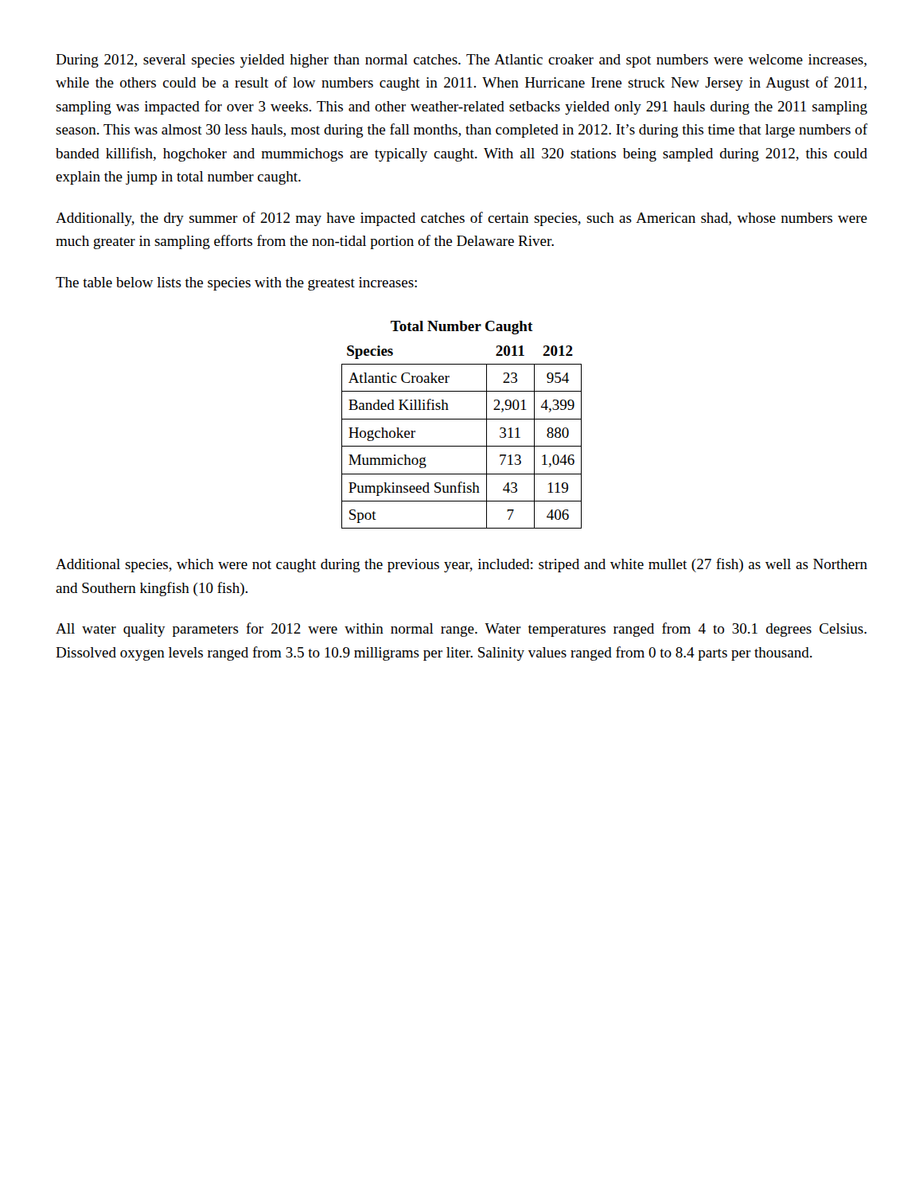During 2012, several species yielded higher than normal catches. The Atlantic croaker and spot numbers were welcome increases, while the others could be a result of low numbers caught in 2011. When Hurricane Irene struck New Jersey in August of 2011, sampling was impacted for over 3 weeks. This and other weather-related setbacks yielded only 291 hauls during the 2011 sampling season. This was almost 30 less hauls, most during the fall months, than completed in 2012. It’s during this time that large numbers of banded killifish, hogchoker and mummichogs are typically caught. With all 320 stations being sampled during 2012, this could explain the jump in total number caught.
Additionally, the dry summer of 2012 may have impacted catches of certain species, such as American shad, whose numbers were much greater in sampling efforts from the non-tidal portion of the Delaware River.
The table below lists the species with the greatest increases:
Total Number Caught
| Species | 2011 | 2012 |
| --- | --- | --- |
| Atlantic Croaker | 23 | 954 |
| Banded Killifish | 2,901 | 4,399 |
| Hogchoker | 311 | 880 |
| Mummichog | 713 | 1,046 |
| Pumpkinseed Sunfish | 43 | 119 |
| Spot | 7 | 406 |
Additional species, which were not caught during the previous year, included: striped and white mullet (27 fish) as well as Northern and Southern kingfish (10 fish).
All water quality parameters for 2012 were within normal range. Water temperatures ranged from 4 to 30.1 degrees Celsius. Dissolved oxygen levels ranged from 3.5 to 10.9 milligrams per liter. Salinity values ranged from 0 to 8.4 parts per thousand.